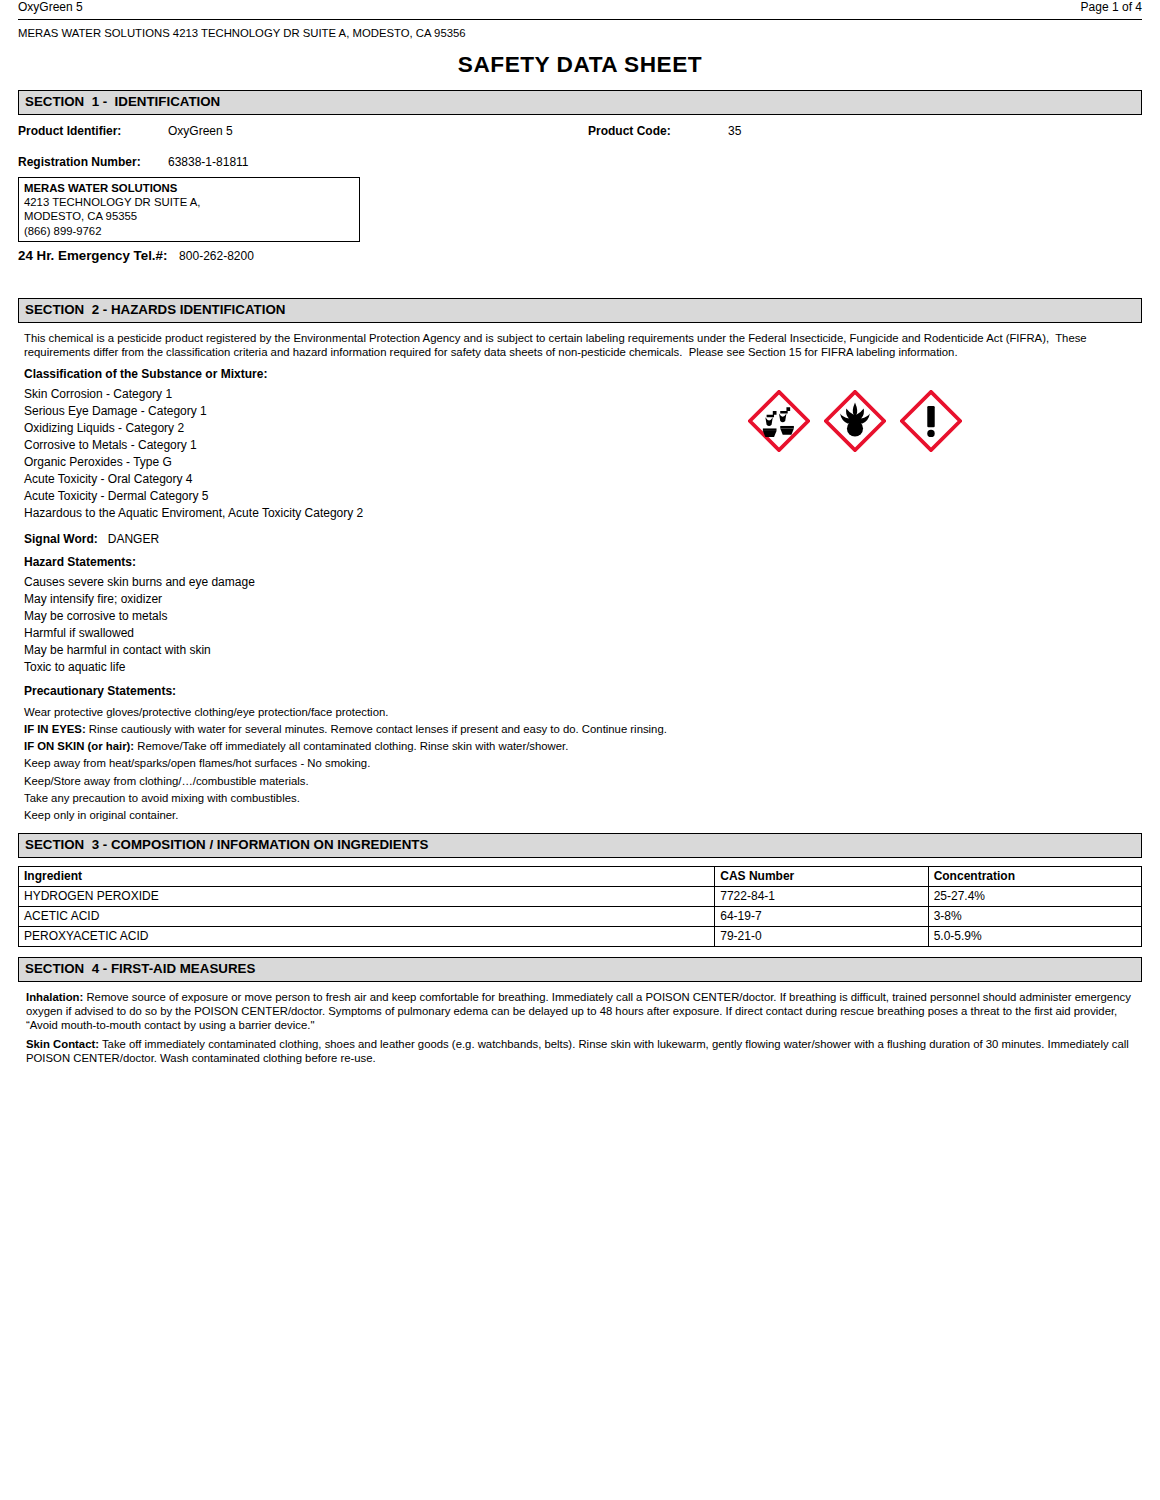OxyGreen 5
Page 1 of 4
MERAS WATER SOLUTIONS 4213 TECHNOLOGY DR SUITE A, MODESTO, CA 95356
SAFETY DATA SHEET
SECTION 1 - IDENTIFICATION
| Product Identifier: | OxyGreen 5 | Product Code: | 35 |
| Registration Number: | 63838-1-81811 |
MERAS WATER SOLUTIONS
4213 TECHNOLOGY DR SUITE A,
MODESTO, CA 95355
(866) 899-9762
24 Hr. Emergency Tel.#: 800-262-8200
SECTION 2 - HAZARDS IDENTIFICATION
This chemical is a pesticide product registered by the Environmental Protection Agency and is subject to certain labeling requirements under the Federal Insecticide, Fungicide and Rodenticide Act (FIFRA), These requirements differ from the classification criteria and hazard information required for safety data sheets of non-pesticide chemicals. Please see Section 15 for FIFRA labeling information.
Classification of the Substance or Mixture:
Skin Corrosion - Category 1
Serious Eye Damage - Category 1
Oxidizing Liquids - Category 2
Corrosive to Metals - Category 1
Organic Peroxides - Type G
Acute Toxicity - Oral Category 4
Acute Toxicity - Dermal Category 5
Hazardous to the Aquatic Enviroment, Acute Toxicity Category 2
Signal Word: DANGER
Hazard Statements:
Causes severe skin burns and eye damage
May intensify fire; oxidizer
May be corrosive to metals
Harmful if swallowed
May be harmful in contact with skin
Toxic to aquatic life
Precautionary Statements:
Wear protective gloves/protective clothing/eye protection/face protection.
IF IN EYES: Rinse cautiously with water for several minutes. Remove contact lenses if present and easy to do. Continue rinsing.
IF ON SKIN (or hair): Remove/Take off immediately all contaminated clothing. Rinse skin with water/shower.
Keep away from heat/sparks/open flames/hot surfaces - No smoking.
Keep/Store away from clothing/…/combustible materials.
Take any precaution to avoid mixing with combustibles.
Keep only in original container.
SECTION 3 - COMPOSITION / INFORMATION ON INGREDIENTS
| Ingredient | CAS Number | Concentration |
| --- | --- | --- |
| HYDROGEN PEROXIDE | 7722-84-1 | 25-27.4% |
| ACETIC ACID | 64-19-7 | 3-8% |
| PEROXYACETIC ACID | 79-21-0 | 5.0-5.9% |
SECTION 4 - FIRST-AID MEASURES
Inhalation: Remove source of exposure or move person to fresh air and keep comfortable for breathing. Immediately call a POISON CENTER/doctor. If breathing is difficult, trained personnel should administer emergency oxygen if advised to do so by the POISON CENTER/doctor. Symptoms of pulmonary edema can be delayed up to 48 hours after exposure. If direct contact during rescue breathing poses a threat to the first aid provider, “Avoid mouth-to-mouth contact by using a barrier device."
Skin Contact: Take off immediately contaminated clothing, shoes and leather goods (e.g. watchbands, belts). Rinse skin with lukewarm, gently flowing water/shower with a flushing duration of 30 minutes. Immediately call POISON CENTER/doctor. Wash contaminated clothing before re-use.